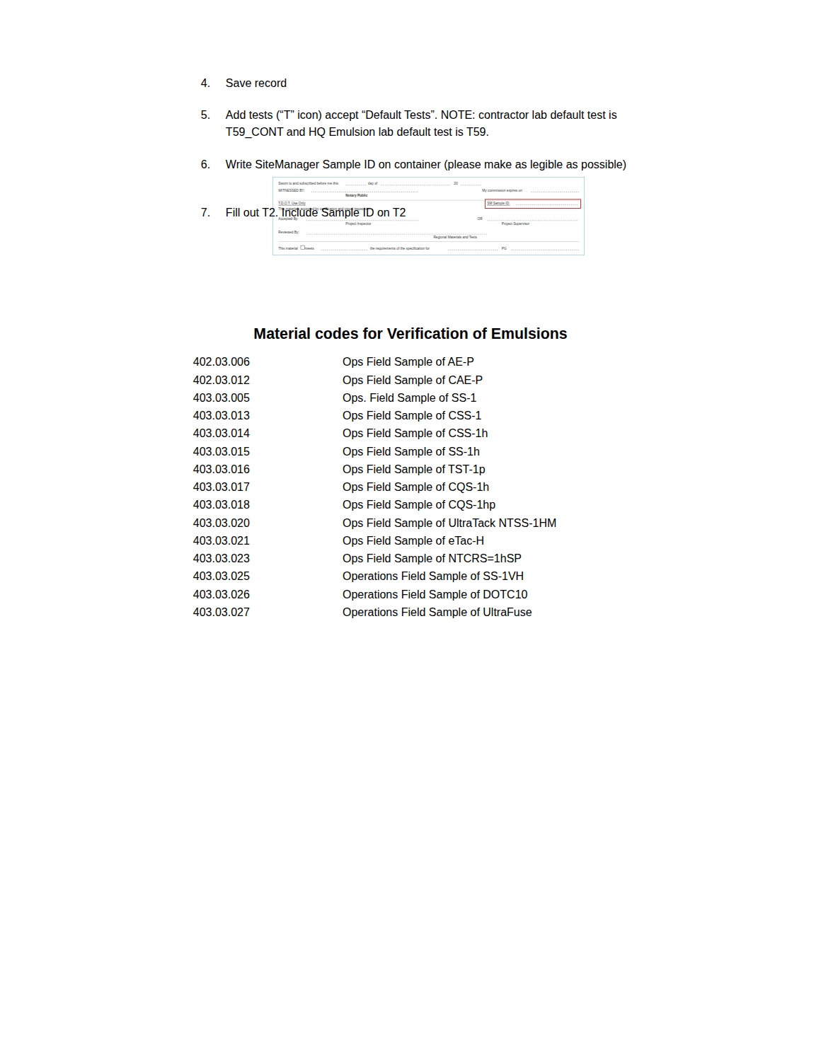Save record
Add tests (“T” icon) accept “Default Tests”. NOTE: contractor lab default test is T59_CONT and HQ Emulsion lab default test is T59.
Write SiteManager Sample ID on container (please make as legible as possible)
Fill out T2. Include Sample ID on T2
Material codes for Verification of Emulsions
| 402.03.006 | Ops Field Sample of AE-P |
| 402.03.012 | Ops Field Sample of CAE-P |
| 403.03.005 | Ops. Field Sample of SS-1 |
| 403.03.013 | Ops Field Sample of CSS-1 |
| 403.03.014 | Ops Field Sample of CSS-1h |
| 403.03.015 | Ops Field Sample of SS-1h |
| 403.03.016 | Ops Field Sample of TST-1p |
| 403.03.017 | Ops Field Sample of CQS-1h |
| 403.03.018 | Ops Field Sample of CQS-1hp |
| 403.03.020 | Ops Field Sample of UltraTack NTSS-1HM |
| 403.03.021 | Ops Field Sample of eTac-H |
| 403.03.023 | Ops Field Sample of NTCRS=1hSP |
| 403.03.025 | Operations Field Sample of SS-1VH |
| 403.03.026 | Operations Field Sample of DOTC10 |
| 403.03.027 | Operations Field Sample of UltraFuse |